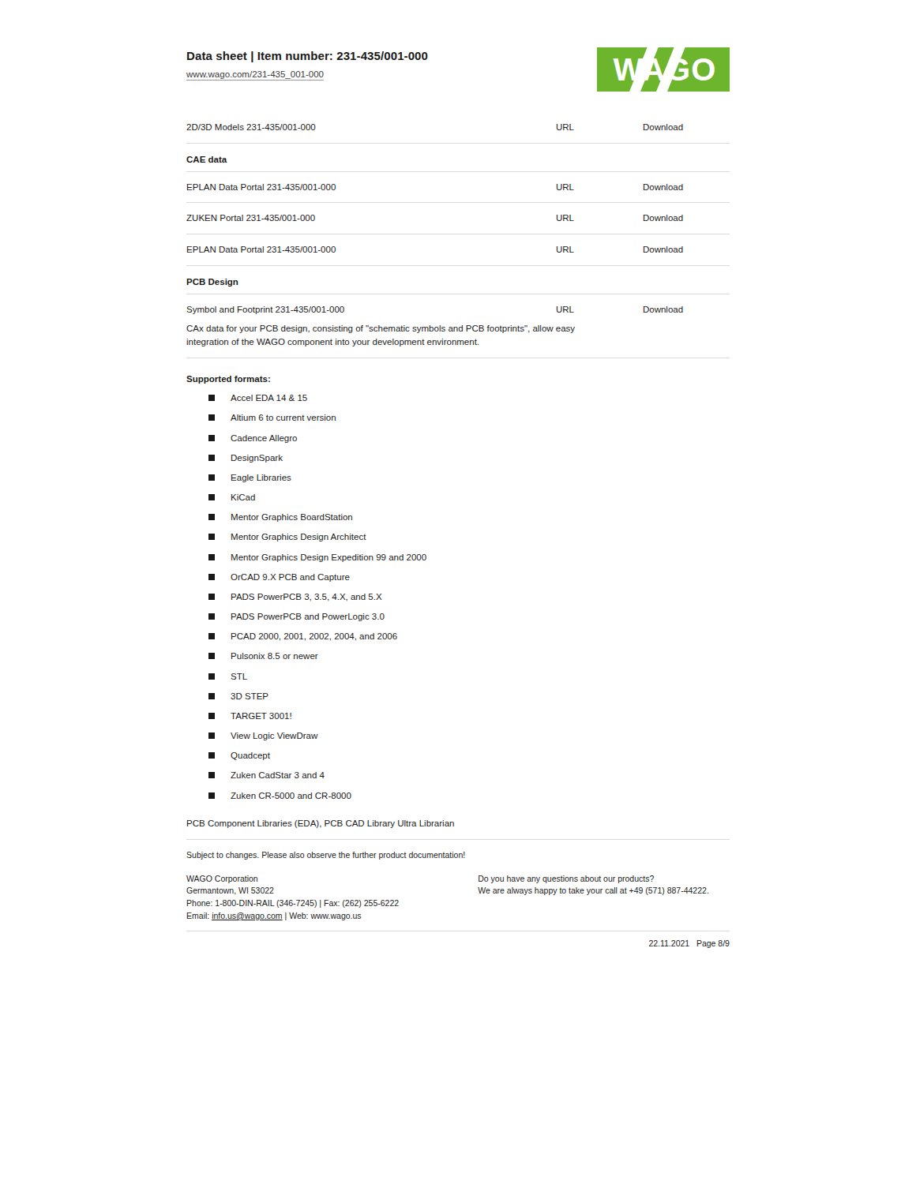Data sheet | Item number: 231-435/001-000
www.wago.com/231-435_001-000
WAGO
2D/3D Models 231-435/001-000
URL
Download
CAE data
EPLAN Data Portal 231-435/001-000
URL
Download
ZUKEN Portal 231-435/001-000
URL
Download
EPLAN Data Portal 231-435/001-000
URL
Download
PCB Design
Symbol and Footprint 231-435/001-000
URL
Download
CAx data for your PCB design, consisting of "schematic symbols and PCB footprints", allow easy integration of the WAGO component into your development environment.
Supported formats:
Accel EDA 14 & 15
Altium 6 to current version
Cadence Allegro
DesignSpark
Eagle Libraries
KiCad
Mentor Graphics BoardStation
Mentor Graphics Design Architect
Mentor Graphics Design Expedition 99 and 2000
OrCAD 9.X PCB and Capture
PADS PowerPCB 3, 3.5, 4.X, and 5.X
PADS PowerPCB and PowerLogic 3.0
PCAD 2000, 2001, 2002, 2004, and 2006
Pulsonix 8.5 or newer
STL
3D STEP
TARGET 3001!
View Logic ViewDraw
Quadcept
Zuken CadStar 3 and 4
Zuken CR-5000 and CR-8000
PCB Component Libraries (EDA), PCB CAD Library Ultra Librarian
Subject to changes. Please also observe the further product documentation!
WAGO Corporation
Germantown, WI 53022
Phone: 1-800-DIN-RAIL (346-7245) | Fax: (262) 255-6222
Email: info.us@wago.com | Web: www.wago.us
Do you have any questions about our products?
We are always happy to take your call at +49 (571) 887-44222.
22.11.2021 Page 8/9